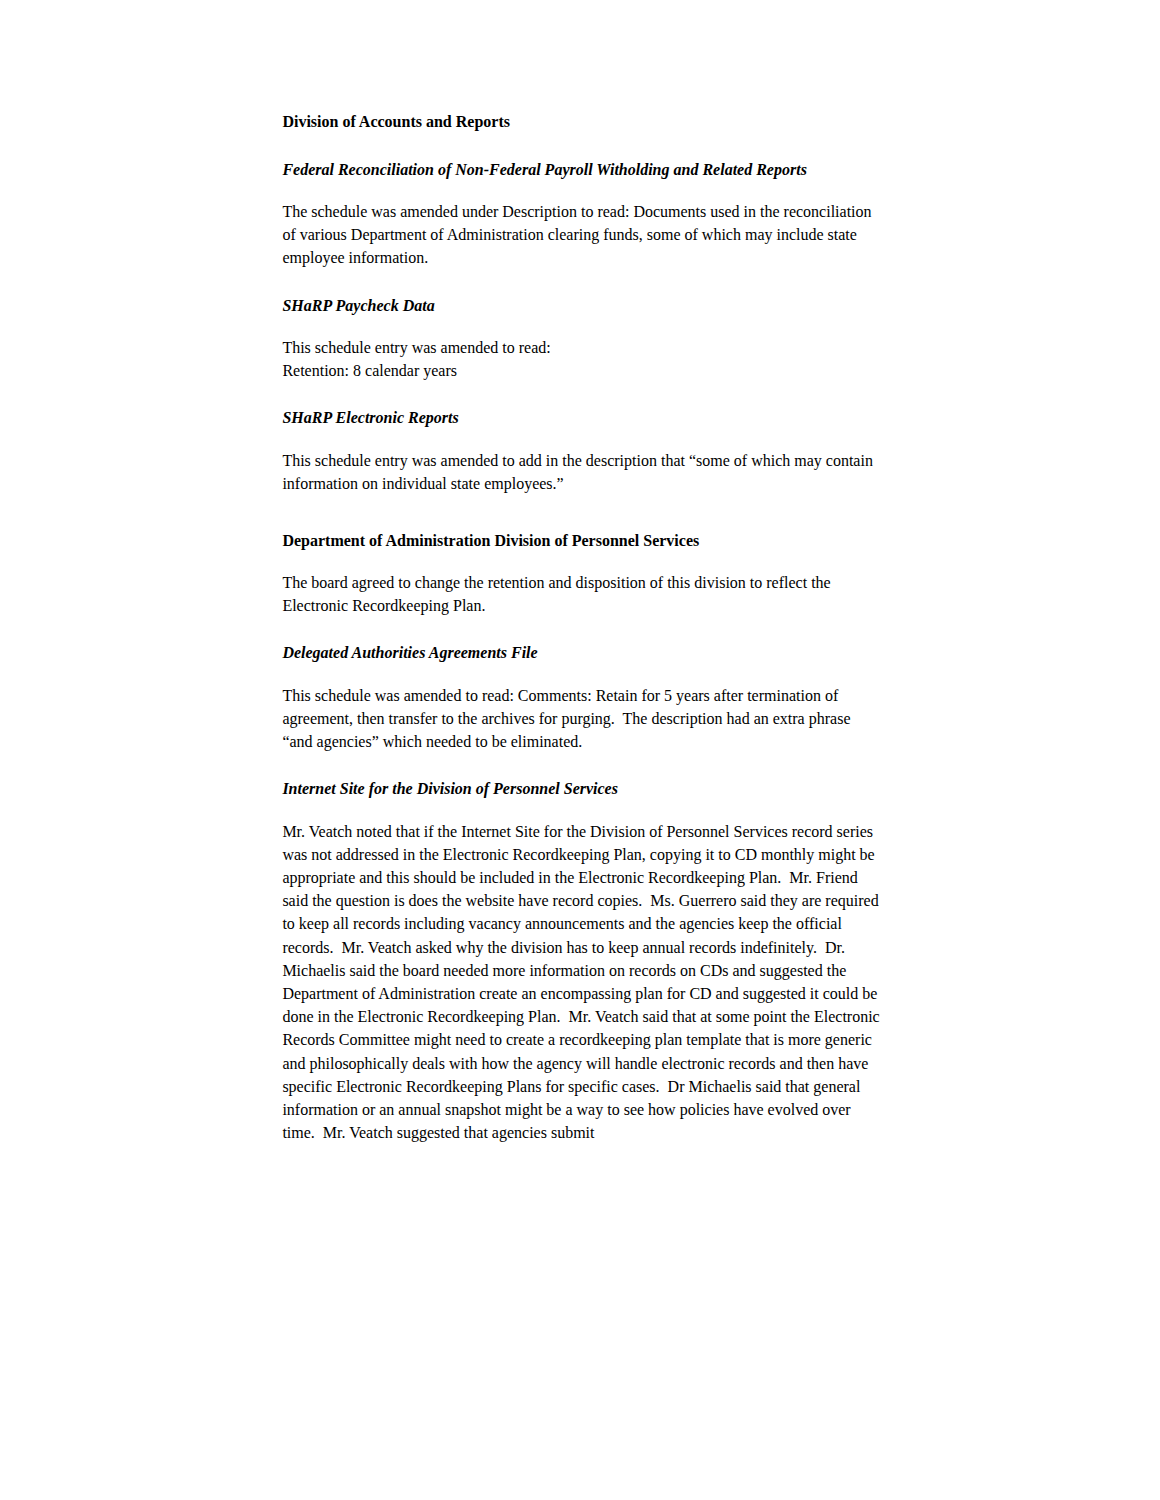Division of Accounts and Reports
Federal Reconciliation of Non-Federal Payroll Witholding and Related Reports
The schedule was amended under Description to read: Documents used in the reconciliation of various Department of Administration clearing funds, some of which may include state employee information.
SHaRP Paycheck Data
This schedule entry was amended to read:
Retention: 8 calendar years
SHaRP Electronic Reports
This schedule entry was amended to add in the description that “some of which may contain information on individual state employees.”
Department of Administration Division of Personnel Services
The board agreed to change the retention and disposition of this division to reflect the Electronic Recordkeeping Plan.
Delegated Authorities Agreements File
This schedule was amended to read: Comments: Retain for 5 years after termination of agreement, then transfer to the archives for purging. The description had an extra phrase “and agencies” which needed to be eliminated.
Internet Site for the Division of Personnel Services
Mr. Veatch noted that if the Internet Site for the Division of Personnel Services record series was not addressed in the Electronic Recordkeeping Plan, copying it to CD monthly might be appropriate and this should be included in the Electronic Recordkeeping Plan. Mr. Friend said the question is does the website have record copies. Ms. Guerrero said they are required to keep all records including vacancy announcements and the agencies keep the official records. Mr. Veatch asked why the division has to keep annual records indefinitely. Dr. Michaelis said the board needed more information on records on CDs and suggested the Department of Administration create an encompassing plan for CD and suggested it could be done in the Electronic Recordkeeping Plan. Mr. Veatch said that at some point the Electronic Records Committee might need to create a recordkeeping plan template that is more generic and philosophically deals with how the agency will handle electronic records and then have specific Electronic Recordkeeping Plans for specific cases. Dr Michaelis said that general information or an annual snapshot might be a way to see how policies have evolved over time. Mr. Veatch suggested that agencies submit